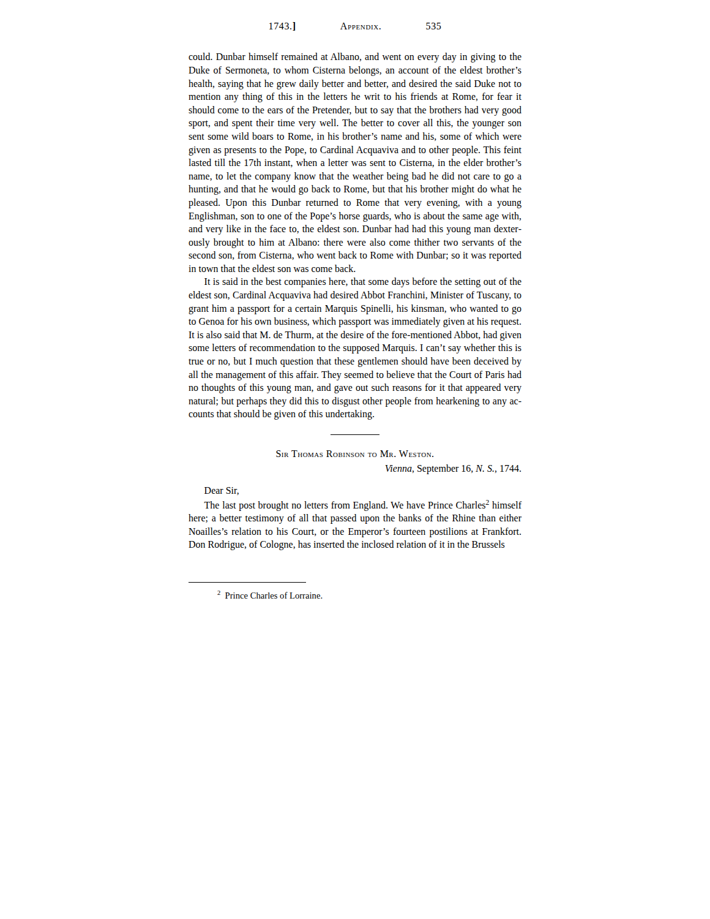1743.] Appendix. 535
could. Dunbar himself remained at Albano, and went on every day in giving to the Duke of Sermoneta, to whom Cisterna belongs, an account of the eldest brother’s health, saying that he grew daily better and better, and desired the said Duke not to mention any thing of this in the letters he writ to his friends at Rome, for fear it should come to the ears of the Pretender, but to say that the brothers had very good sport, and spent their time very well. The better to cover all this, the younger son sent some wild boars to Rome, in his brother’s name and his, some of which were given as presents to the Pope, to Cardinal Acquaviva and to other people. This feint lasted till the 17th instant, when a letter was sent to Cisterna, in the elder brother’s name, to let the company know that the weather being bad he did not care to go a hunting, and that he would go back to Rome, but that his brother might do what he pleased. Upon this Dunbar returned to Rome that very evening, with a young Englishman, son to one of the Pope’s horse guards, who is about the same age with, and very like in the face to, the eldest son. Dunbar had had this young man dexterously brought to him at Albano: there were also come thither two servants of the second son, from Cisterna, who went back to Rome with Dunbar; so it was reported in town that the eldest son was come back.
It is said in the best companies here, that some days before the setting out of the eldest son, Cardinal Acquaviva had desired Abbot Franchini, Minister of Tuscany, to grant him a passport for a certain Marquis Spinelli, his kinsman, who wanted to go to Genoa for his own business, which passport was immediately given at his request. It is also said that M. de Thurm, at the desire of the fore-mentioned Abbot, had given some letters of recommendation to the supposed Marquis. I can’t say whether this is true or no, but I much question that these gentlemen should have been deceived by all the management of this affair. They seemed to believe that the Court of Paris had no thoughts of this young man, and gave out such reasons for it that appeared very natural; but perhaps they did this to disgust other people from hearkening to any accounts that should be given of this undertaking.
Sir Thomas Robinson to Mr. Weston.
Vienna, September 16, N. S., 1744.
Dear Sir,
The last post brought no letters from England. We have Prince Charles2 himself here; a better testimony of all that passed upon the banks of the Rhine than either Noailles’s relation to his Court, or the Emperor’s fourteen postilions at Frankfort. Don Rodrigue, of Cologne, has inserted the inclosed relation of it in the Brussels
2 Prince Charles of Lorraine.